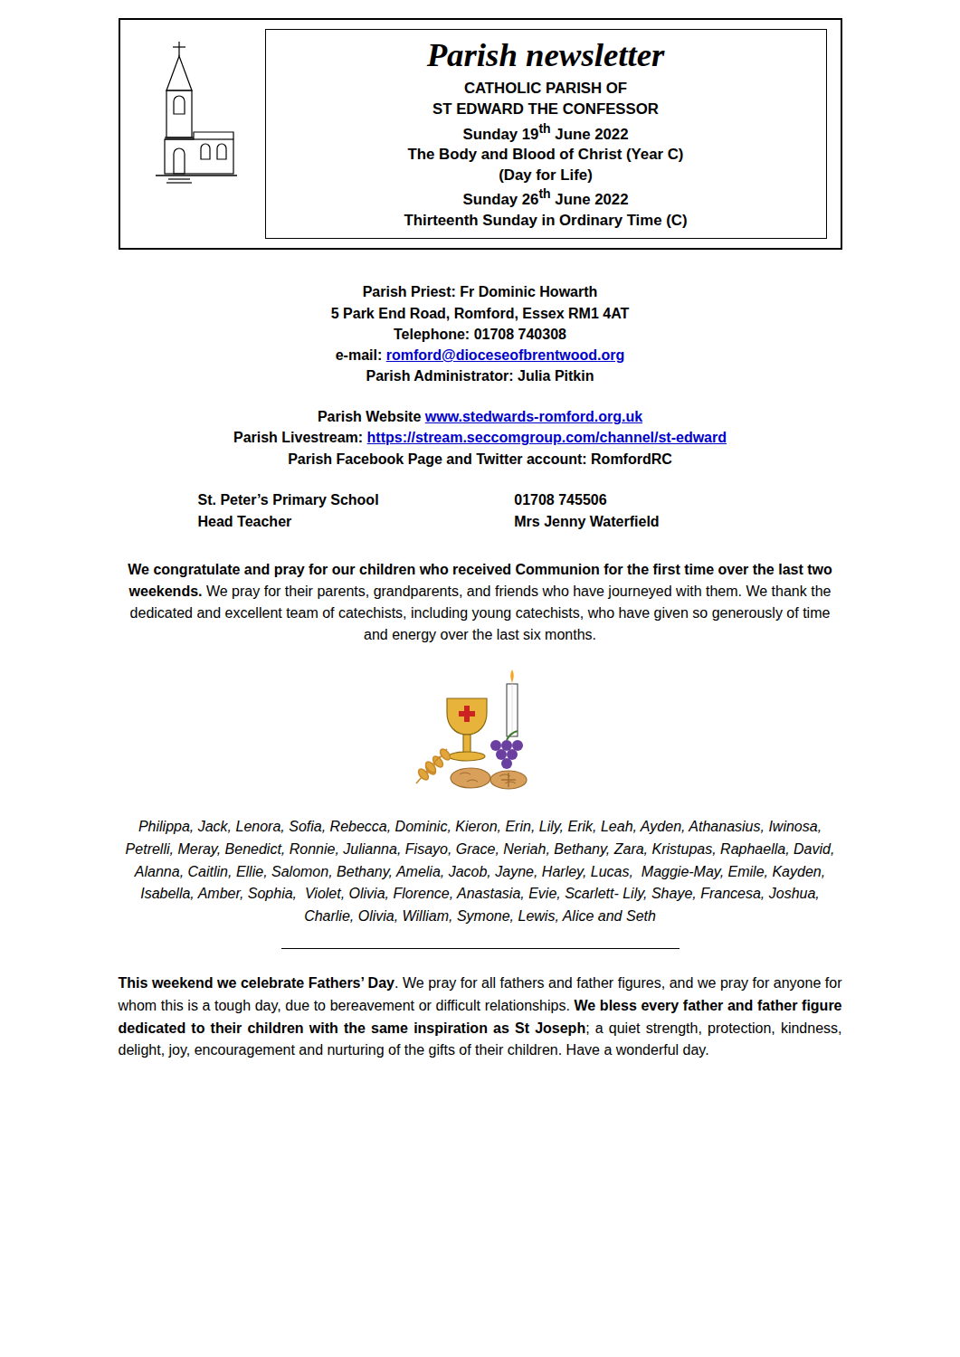Parish newsletter
CATHOLIC PARISH OF
ST EDWARD THE CONFESSOR
Sunday 19th June 2022
The Body and Blood of Christ (Year C)
(Day for Life)
Sunday 26th June 2022
Thirteenth Sunday in Ordinary Time (C)
Parish Priest: Fr Dominic Howarth
5 Park End Road, Romford, Essex RM1 4AT
Telephone: 01708 740308
e-mail: romford@dioceseofbrentwood.org
Parish Administrator: Julia Pitkin
Parish Website www.stedwards-romford.org.uk
Parish Livestream: https://stream.seccomgroup.com/channel/st-edward
Parish Facebook Page and Twitter account: RomfordRC
| St. Peter’s Primary School | 01708 745506 |
| Head Teacher | Mrs Jenny Waterfield |
We congratulate and pray for our children who received Communion for the first time over the last two weekends. We pray for their parents, grandparents, and friends who have journeyed with them. We thank the dedicated and excellent team of catechists, including young catechists, who have given so generously of time and energy over the last six months.
Philippa, Jack, Lenora, Sofia, Rebecca, Dominic, Kieron, Erin, Lily, Erik, Leah, Ayden, Athanasius, Iwinosa, Petrelli, Meray, Benedict, Ronnie, Julianna, Fisayo, Grace, Neriah, Bethany, Zara, Kristupas, Raphaella, David, Alanna, Caitlin, Ellie, Salomon, Bethany, Amelia, Jacob, Jayne, Harley, Lucas, Maggie-May, Emile, Kayden, Isabella, Amber, Sophia, Violet, Olivia, Florence, Anastasia, Evie, Scarlett- Lily, Shaye, Francesa, Joshua, Charlie, Olivia, William, Symone, Lewis, Alice and Seth
This weekend we celebrate Fathers’ Day. We pray for all fathers and father figures, and we pray for anyone for whom this is a tough day, due to bereavement or difficult relationships. We bless every father and father figure dedicated to their children with the same inspiration as St Joseph; a quiet strength, protection, kindness, delight, joy, encouragement and nurturing of the gifts of their children. Have a wonderful day.